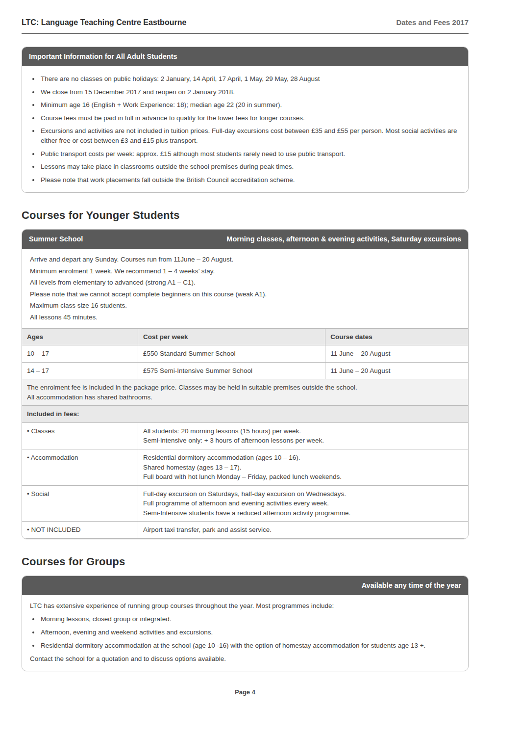LTC: Language Teaching Centre Eastbourne
Dates and Fees 2017
Important Information for All Adult Students
There are no classes on public holidays: 2 January, 14 April, 17 April, 1 May, 29 May, 28 August
We close from 15 December 2017 and reopen on 2 January 2018.
Minimum age 16 (English + Work Experience: 18); median age 22 (20 in summer).
Course fees must be paid in full in advance to quality for the lower fees for longer courses.
Excursions and activities are not included in tuition prices. Full-day excursions cost between £35 and £55 per person. Most social activities are either free or cost between £3 and £15 plus transport.
Public transport costs per week: approx. £15 although most students rarely need to use public transport.
Lessons may take place in classrooms outside the school premises during peak times.
Please note that work placements fall outside the British Council accreditation scheme.
Courses for Younger Students
Summer School Morning classes, afternoon & evening activities, Saturday excursions
Arrive and depart any Sunday. Courses run from 11June – 20 August.
Minimum enrolment 1 week. We recommend 1 – 4 weeks’ stay.
All levels from elementary to advanced (strong A1 – C1).
Please note that we cannot accept complete beginners on this course (weak A1).
Maximum class size 16 students.
All lessons 45 minutes.
| Ages | Cost per week | Course dates |
| --- | --- | --- |
| 10 – 17 | £550 Standard Summer School | 11 June – 20 August |
| 14 – 17 | £575 Semi-Intensive Summer School | 11 June – 20 August |
| The enrolment fee is included in the package price. Classes may be held in suitable premises outside the school. All accommodation has shared bathrooms. |
| Included in fees: |
| • Classes | All students: 20 morning lessons (15 hours) per week. Semi-intensive only: + 3 hours of afternoon lessons per week. |
| • Accommodation | Residential dormitory accommodation (ages 10 – 16). Shared homestay (ages 13 – 17). Full board with hot lunch Monday – Friday, packed lunch weekends. |
| • Social | Full-day excursion on Saturdays, half-day excursion on Wednesdays. Full programme of afternoon and evening activities every week. Semi-Intensive students have a reduced afternoon activity programme. |
| • NOT INCLUDED | Airport taxi transfer, park and assist service. |
Courses for Groups
Available any time of the year
LTC has extensive experience of running group courses throughout the year. Most programmes include:
Morning lessons, closed group or integrated.
Afternoon, evening and weekend activities and excursions.
Residential dormitory accommodation at the school (age 10 -16) with the option of homestay accommodation for students age 13 +.
Contact the school for a quotation and to discuss options available.
Page 4